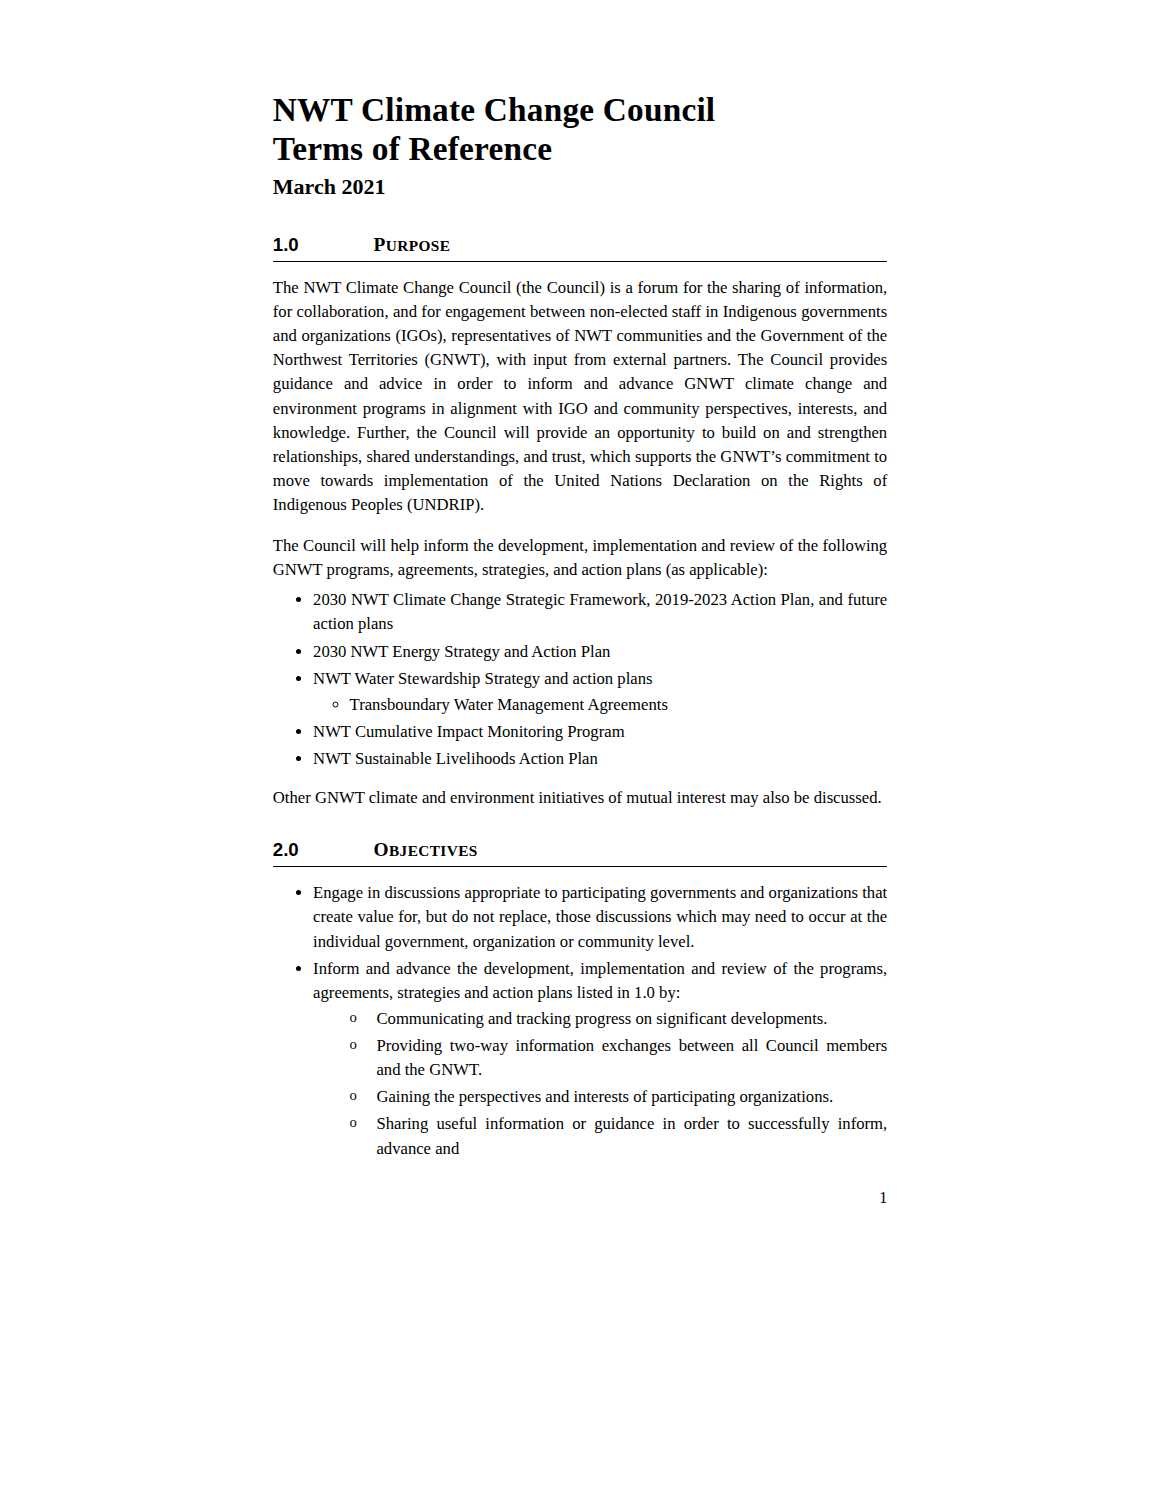NWT Climate Change CouncilTerms of Reference
March 2021
1.0 PURPOSE
The NWT Climate Change Council (the Council) is a forum for the sharing of information, for collaboration, and for engagement between non-elected staff in Indigenous governments and organizations (IGOs), representatives of NWT communities and the Government of the Northwest Territories (GNWT), with input from external partners. The Council provides guidance and advice in order to inform and advance GNWT climate change and environment programs in alignment with IGO and community perspectives, interests, and knowledge. Further, the Council will provide an opportunity to build on and strengthen relationships, shared understandings, and trust, which supports the GNWT’s commitment to move towards implementation of the United Nations Declaration on the Rights of Indigenous Peoples (UNDRIP).
The Council will help inform the development, implementation and review of the following GNWT programs, agreements, strategies, and action plans (as applicable):
2030 NWT Climate Change Strategic Framework, 2019-2023 Action Plan, and future action plans
2030 NWT Energy Strategy and Action Plan
NWT Water Stewardship Strategy and action plans
Transboundary Water Management Agreements
NWT Cumulative Impact Monitoring Program
NWT Sustainable Livelihoods Action Plan
Other GNWT climate and environment initiatives of mutual interest may also be discussed.
2.0 OBJECTIVES
Engage in discussions appropriate to participating governments and organizations that create value for, but do not replace, those discussions which may need to occur at the individual government, organization or community level.
Inform and advance the development, implementation and review of the programs, agreements, strategies and action plans listed in 1.0 by:
Communicating and tracking progress on significant developments.
Providing two-way information exchanges between all Council members and the GNWT.
Gaining the perspectives and interests of participating organizations.
Sharing useful information or guidance in order to successfully inform, advance and
1